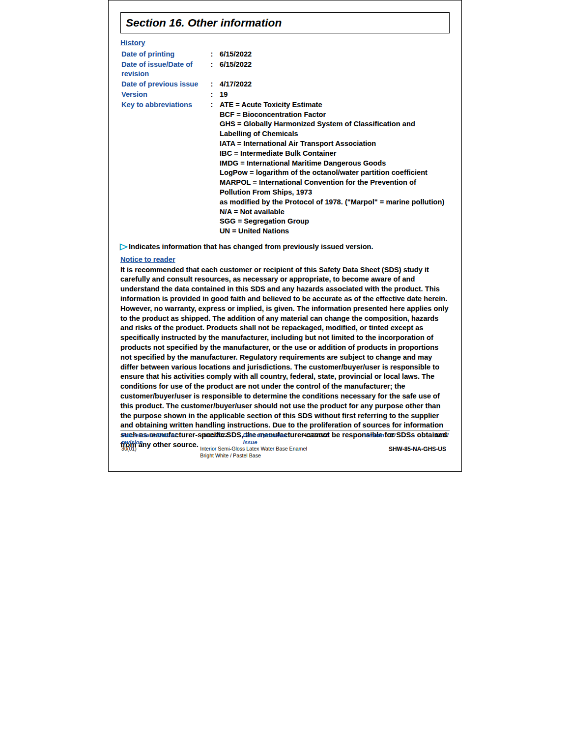Section 16. Other information
History
| Date of printing | : | 6/15/2022 |
| Date of issue/Date of revision | : | 6/15/2022 |
| Date of previous issue | : | 4/17/2022 |
| Version | : | 19 |
| Key to abbreviations | : | ATE = Acute Toxicity Estimate BCF = Bioconcentration Factor GHS = Globally Harmonized System of Classification and Labelling of Chemicals IATA = International Air Transport Association IBC = Intermediate Bulk Container IMDG = International Maritime Dangerous Goods LogPow = logarithm of the octanol/water partition coefficient MARPOL = International Convention for the Prevention of Pollution From Ships, 1973 as modified by the Protocol of 1978. ("Marpol" = marine pollution) N/A = Not available SGG = Segregation Group UN = United Nations |
▷Indicates information that has changed from previously issued version.
Notice to reader
It is recommended that each customer or recipient of this Safety Data Sheet (SDS) study it carefully and consult resources, as necessary or appropriate, to become aware of and understand the data contained in this SDS and any hazards associated with the product. This information is provided in good faith and believed to be accurate as of the effective date herein. However, no warranty, express or implied, is given. The information presented here applies only to the product as shipped. The addition of any material can change the composition, hazards and risks of the product. Products shall not be repackaged, modified, or tinted except as specifically instructed by the manufacturer, including but not limited to the incorporation of products not specified by the manufacturer, or the use or addition of products in proportions not specified by the manufacturer. Regulatory requirements are subject to change and may differ between various locations and jurisdictions. The customer/buyer/user is responsible to ensure that his activities comply with all country, federal, state, provincial or local laws. The conditions for use of the product are not under the control of the manufacturer; the customer/buyer/user is responsible to determine the conditions necessary for the safe use of this product. The customer/buyer/user should not use the product for any purpose other than the purpose shown in the applicable section of this SDS without first referring to the supplier and obtaining written handling instructions. Due to the proliferation of sources for information such as manufacturer-specific SDS, the manufacturer cannot be responsible for SDSs obtained from any other source.
| Date of issue/Date of revision | : 6/15/2022 | Date of previous issue | : 4/17/2022 | Version | : 19 | 12/12 |
| 30(01) | Interior Semi-Gloss Latex Water Base Enamel Bright White / Pastel Base | SHW-85-NA-GHS-US |